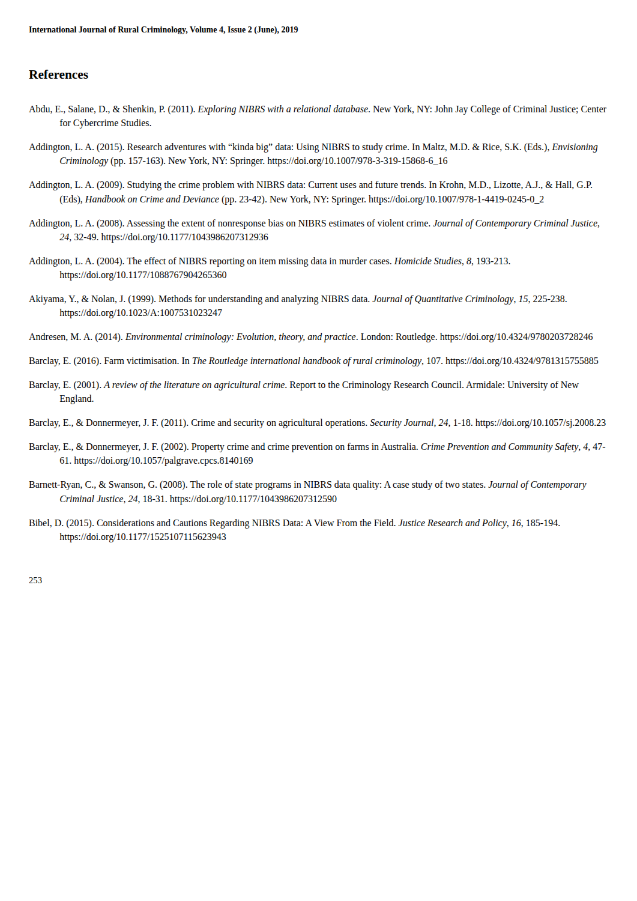International Journal of Rural Criminology, Volume 4, Issue 2 (June), 2019
References
Abdu, E., Salane, D., & Shenkin, P. (2011). Exploring NIBRS with a relational database. New York, NY: John Jay College of Criminal Justice; Center for Cybercrime Studies.
Addington, L. A. (2015). Research adventures with “kinda big” data: Using NIBRS to study crime. In Maltz, M.D. & Rice, S.K. (Eds.), Envisioning Criminology (pp. 157-163). New York, NY: Springer. https://doi.org/10.1007/978-3-319-15868-6_16
Addington, L. A. (2009). Studying the crime problem with NIBRS data: Current uses and future trends. In Krohn, M.D., Lizotte, A.J., & Hall, G.P. (Eds), Handbook on Crime and Deviance (pp. 23-42). New York, NY: Springer. https://doi.org/10.1007/978-1-4419-0245-0_2
Addington, L. A. (2008). Assessing the extent of nonresponse bias on NIBRS estimates of violent crime. Journal of Contemporary Criminal Justice, 24, 32-49. https://doi.org/10.1177/1043986207312936
Addington, L. A. (2004). The effect of NIBRS reporting on item missing data in murder cases. Homicide Studies, 8, 193-213. https://doi.org/10.1177/1088767904265360
Akiyama, Y., & Nolan, J. (1999). Methods for understanding and analyzing NIBRS data. Journal of Quantitative Criminology, 15, 225-238. https://doi.org/10.1023/A:1007531023247
Andresen, M. A. (2014). Environmental criminology: Evolution, theory, and practice. London: Routledge. https://doi.org/10.4324/9780203728246
Barclay, E. (2016). Farm victimisation. In The Routledge international handbook of rural criminology, 107. https://doi.org/10.4324/9781315755885
Barclay, E. (2001). A review of the literature on agricultural crime. Report to the Criminology Research Council. Armidale: University of New England.
Barclay, E., & Donnermeyer, J. F. (2011). Crime and security on agricultural operations. Security Journal, 24, 1-18. https://doi.org/10.1057/sj.2008.23
Barclay, E., & Donnermeyer, J. F. (2002). Property crime and crime prevention on farms in Australia. Crime Prevention and Community Safety, 4, 47-61. https://doi.org/10.1057/palgrave.cpcs.8140169
Barnett-Ryan, C., & Swanson, G. (2008). The role of state programs in NIBRS data quality: A case study of two states. Journal of Contemporary Criminal Justice, 24, 18-31. https://doi.org/10.1177/1043986207312590
Bibel, D. (2015). Considerations and Cautions Regarding NIBRS Data: A View From the Field. Justice Research and Policy, 16, 185-194. https://doi.org/10.1177/1525107115623943
253